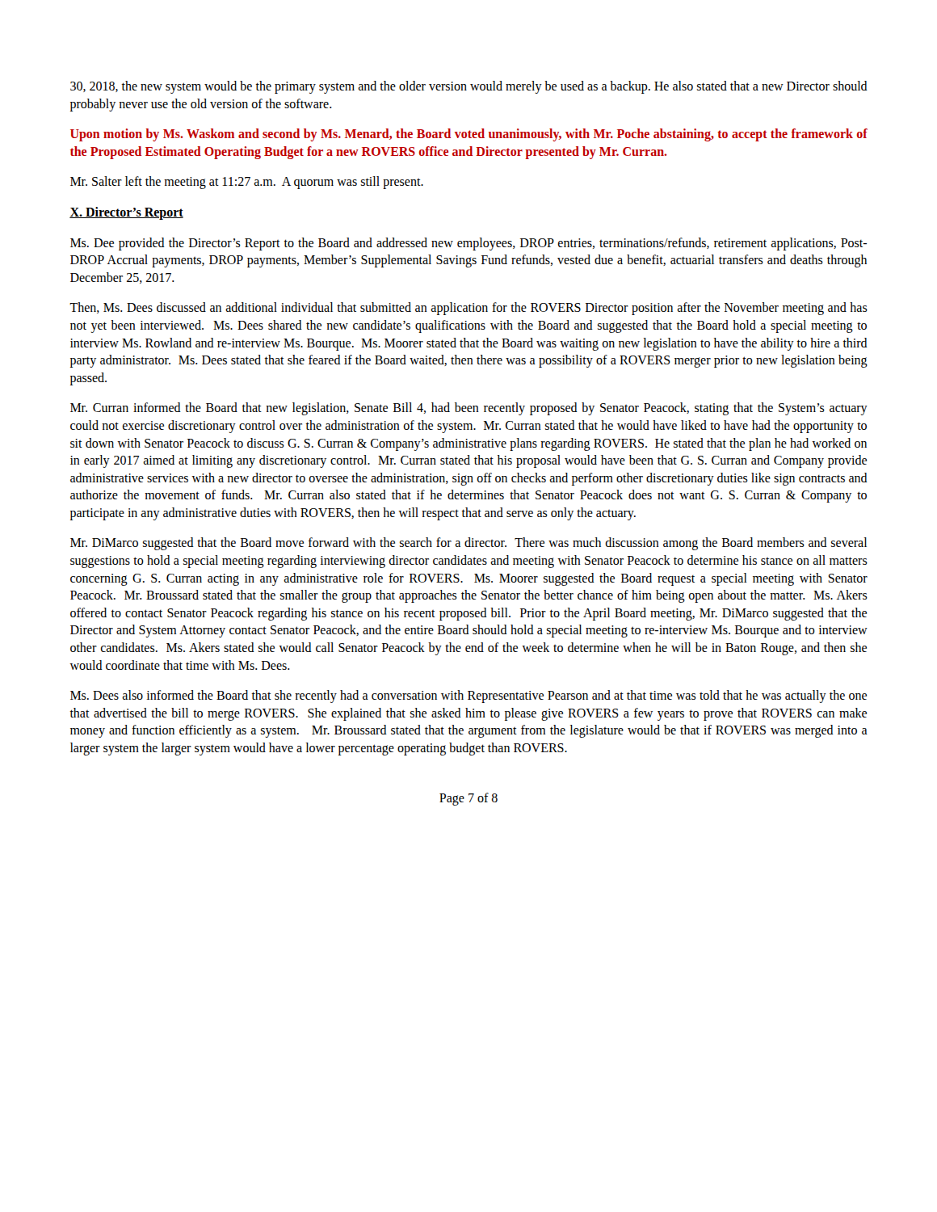30, 2018, the new system would be the primary system and the older version would merely be used as a backup. He also stated that a new Director should probably never use the old version of the software.
Upon motion by Ms. Waskom and second by Ms. Menard, the Board voted unanimously, with Mr. Poche abstaining, to accept the framework of the Proposed Estimated Operating Budget for a new ROVERS office and Director presented by Mr. Curran.
Mr. Salter left the meeting at 11:27 a.m. A quorum was still present.
X. Director’s Report
Ms. Dee provided the Director’s Report to the Board and addressed new employees, DROP entries, terminations/refunds, retirement applications, Post-DROP Accrual payments, DROP payments, Member’s Supplemental Savings Fund refunds, vested due a benefit, actuarial transfers and deaths through December 25, 2017.
Then, Ms. Dees discussed an additional individual that submitted an application for the ROVERS Director position after the November meeting and has not yet been interviewed. Ms. Dees shared the new candidate’s qualifications with the Board and suggested that the Board hold a special meeting to interview Ms. Rowland and re-interview Ms. Bourque. Ms. Moorer stated that the Board was waiting on new legislation to have the ability to hire a third party administrator. Ms. Dees stated that she feared if the Board waited, then there was a possibility of a ROVERS merger prior to new legislation being passed.
Mr. Curran informed the Board that new legislation, Senate Bill 4, had been recently proposed by Senator Peacock, stating that the System’s actuary could not exercise discretionary control over the administration of the system. Mr. Curran stated that he would have liked to have had the opportunity to sit down with Senator Peacock to discuss G. S. Curran & Company’s administrative plans regarding ROVERS. He stated that the plan he had worked on in early 2017 aimed at limiting any discretionary control. Mr. Curran stated that his proposal would have been that G. S. Curran and Company provide administrative services with a new director to oversee the administration, sign off on checks and perform other discretionary duties like sign contracts and authorize the movement of funds. Mr. Curran also stated that if he determines that Senator Peacock does not want G. S. Curran & Company to participate in any administrative duties with ROVERS, then he will respect that and serve as only the actuary.
Mr. DiMarco suggested that the Board move forward with the search for a director. There was much discussion among the Board members and several suggestions to hold a special meeting regarding interviewing director candidates and meeting with Senator Peacock to determine his stance on all matters concerning G. S. Curran acting in any administrative role for ROVERS. Ms. Moorer suggested the Board request a special meeting with Senator Peacock. Mr. Broussard stated that the smaller the group that approaches the Senator the better chance of him being open about the matter. Ms. Akers offered to contact Senator Peacock regarding his stance on his recent proposed bill. Prior to the April Board meeting, Mr. DiMarco suggested that the Director and System Attorney contact Senator Peacock, and the entire Board should hold a special meeting to re-interview Ms. Bourque and to interview other candidates. Ms. Akers stated she would call Senator Peacock by the end of the week to determine when he will be in Baton Rouge, and then she would coordinate that time with Ms. Dees.
Ms. Dees also informed the Board that she recently had a conversation with Representative Pearson and at that time was told that he was actually the one that advertised the bill to merge ROVERS. She explained that she asked him to please give ROVERS a few years to prove that ROVERS can make money and function efficiently as a system. Mr. Broussard stated that the argument from the legislature would be that if ROVERS was merged into a larger system the larger system would have a lower percentage operating budget than ROVERS.
Page 7 of 8